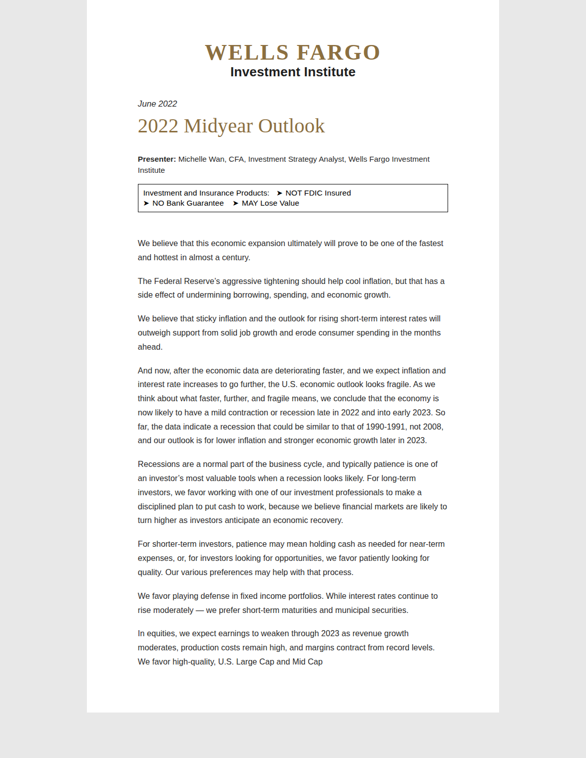WELLS FARGO
Investment Institute
June 2022
2022 Midyear Outlook
Presenter: Michelle Wan, CFA, Investment Strategy Analyst, Wells Fargo Investment Institute
Investment and Insurance Products: ➤NOT FDIC Insured ➤NO Bank Guarantee ➤MAY Lose Value
We believe that this economic expansion ultimately will prove to be one of the fastest and hottest in almost a century.
The Federal Reserve’s aggressive tightening should help cool inflation, but that has a side effect of undermining borrowing, spending, and economic growth.
We believe that sticky inflation and the outlook for rising short-term interest rates will outweigh support from solid job growth and erode consumer spending in the months ahead.
And now, after the economic data are deteriorating faster, and we expect inflation and interest rate increases to go further, the U.S. economic outlook looks fragile. As we think about what faster, further, and fragile means, we conclude that the economy is now likely to have a mild contraction or recession late in 2022 and into early 2023. So far, the data indicate a recession that could be similar to that of 1990-1991, not 2008, and our outlook is for lower inflation and stronger economic growth later in 2023.
Recessions are a normal part of the business cycle, and typically patience is one of an investor’s most valuable tools when a recession looks likely. For long-term investors, we favor working with one of our investment professionals to make a disciplined plan to put cash to work, because we believe financial markets are likely to turn higher as investors anticipate an economic recovery.
For shorter-term investors, patience may mean holding cash as needed for near-term expenses, or, for investors looking for opportunities, we favor patiently looking for quality. Our various preferences may help with that process.
We favor playing defense in fixed income portfolios. While interest rates continue to rise moderately — we prefer short-term maturities and municipal securities.
In equities, we expect earnings to weaken through 2023 as revenue growth moderates, production costs remain high, and margins contract from record levels. We favor high-quality, U.S. Large Cap and Mid Cap